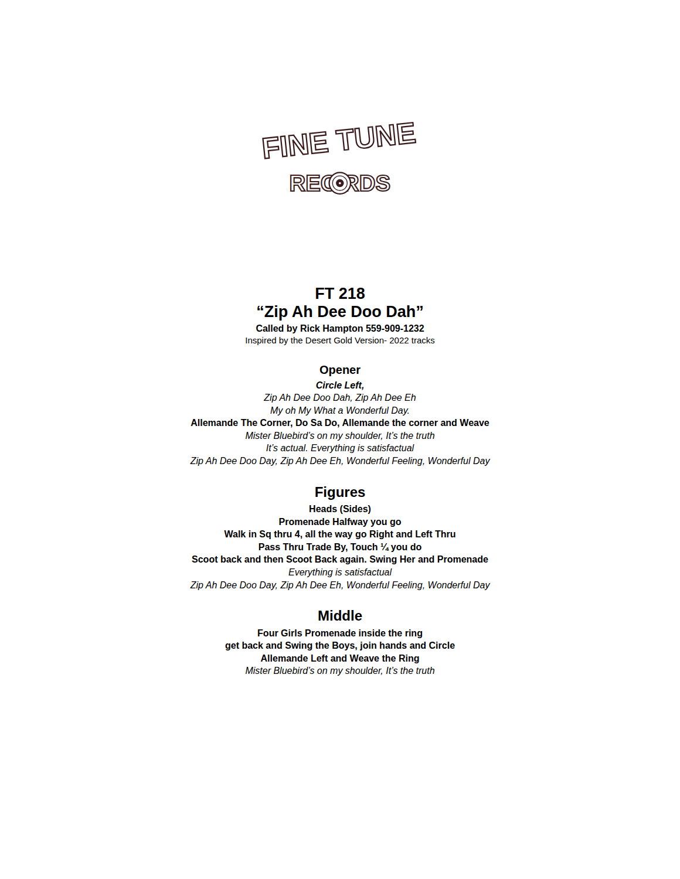FINE TUNE REC RDS
FT 218
“Zip Ah Dee Doo Dah”
Called by Rick Hampton 559-909-1232
Inspired by the Desert Gold Version- 2022 tracks
Opener
Circle Left,
Zip Ah Dee Doo Dah, Zip Ah Dee Eh
My oh My What a Wonderful Day.
Allemande The Corner, Do Sa Do, Allemande the corner and Weave
Mister Bluebird’s on my shoulder, It’s the truth
It’s actual. Everything is satisfactual
Zip Ah Dee Doo Day, Zip Ah Dee Eh, Wonderful Feeling, Wonderful Day
Figures
Heads (Sides)
Promenade Halfway you go
Walk in Sq thru 4, all the way go Right and Left Thru
Pass Thru Trade By, Touch ¼ you do
Scoot back and then Scoot Back again. Swing Her and Promenade
Everything is satisfactual
Zip Ah Dee Doo Day, Zip Ah Dee Eh, Wonderful Feeling, Wonderful Day
Middle
Four Girls Promenade inside the ring
get back and Swing the Boys, join hands and Circle
Allemande Left and Weave the Ring
Mister Bluebird’s on my shoulder, It’s the truth